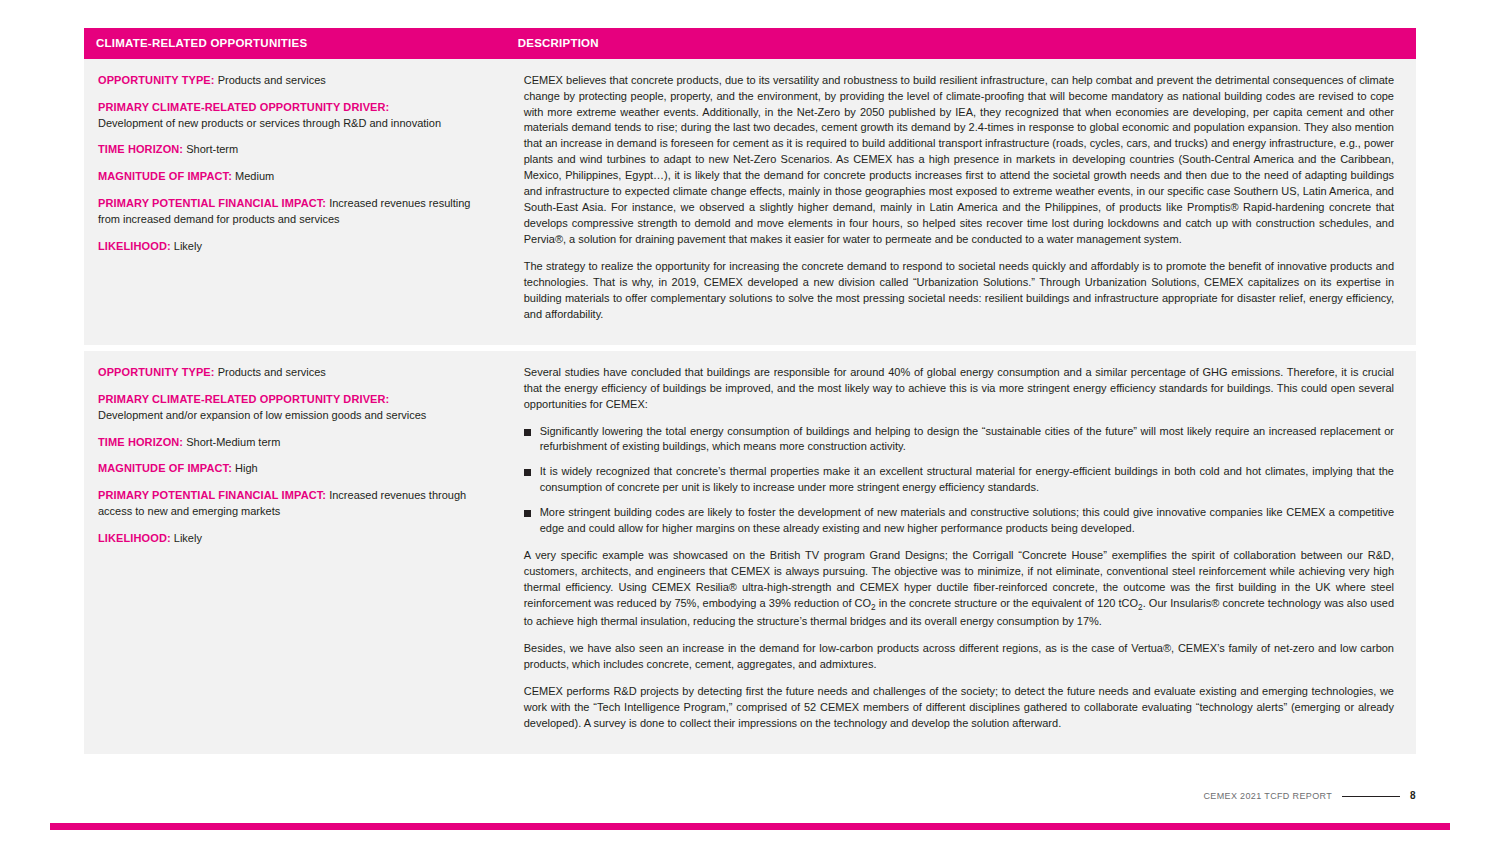| Climate-Related Opportunities | Description |
| --- | --- |
| Opportunity type: Products and services Primary climate-related opportunity driver: Development of new products or services through R&D and innovation Time horizon: Short-term Magnitude of impact: Medium Primary potential financial impact: Increased revenues resulting from increased demand for products and services Likelihood: Likely | CEMEX believes that concrete products, due to its versatility and robustness to build resilient infrastructure, can help combat and prevent the detrimental consequences of climate change by protecting people, property, and the environment, by providing the level of climate-proofing that will become mandatory as national building codes are revised to cope with more extreme weather events. Additionally, in the Net-Zero by 2050 published by IEA, they recognized that when economies are developing, per capita cement and other materials demand tends to rise; during the last two decades, cement growth its demand by 2.4-times in response to global economic and population expansion. They also mention that an increase in demand is foreseen for cement as it is required to build additional transport infrastructure (roads, cycles, cars, and trucks) and energy infrastructure, e.g., power plants and wind turbines to adapt to new Net-Zero Scenarios. As CEMEX has a high presence in markets in developing countries (South-Central America and the Caribbean, Mexico, Philippines, Egypt…), it is likely that the demand for concrete products increases first to attend the societal growth needs and then due to the need of adapting buildings and infrastructure to expected climate change effects, mainly in those geographies most exposed to extreme weather events, in our specific case Southern US, Latin America, and South-East Asia. For instance, we observed a slightly higher demand, mainly in Latin America and the Philippines, of products like Promptis® Rapid-hardening concrete that develops compressive strength to demold and move elements in four hours, so helped sites recover time lost during lockdowns and catch up with construction schedules, and Pervia®, a solution for draining pavement that makes it easier for water to permeate and be conducted to a water management system. The strategy to realize the opportunity for increasing the concrete demand to respond to societal needs quickly and affordably is to promote the benefit of innovative products and technologies. That is why, in 2019, CEMEX developed a new division called “Urbanization Solutions.” Through Urbanization Solutions, CEMEX capitalizes on its expertise in building materials to offer complementary solutions to solve the most pressing societal needs: resilient buildings and infrastructure appropriate for disaster relief, energy efficiency, and affordability. |
| Opportunity type: Products and services Primary climate-related opportunity driver: Development and/or expansion of low emission goods and services Time horizon: Short-Medium term Magnitude of impact: High Primary potential financial impact: Increased revenues through access to new and emerging markets Likelihood: Likely | Several studies have concluded that buildings are responsible for around 40% of global energy consumption and a similar percentage of GHG emissions. Therefore, it is crucial that the energy efficiency of buildings be improved, and the most likely way to achieve this is via more stringent energy efficiency standards for buildings. This could open several opportunities for CEMEX: Significantly lowering the total energy consumption of buildings and helping to design the “sustainable cities of the future” will most likely require an increased replacement or refurbishment of existing buildings, which means more construction activity. It is widely recognized that concrete’s thermal properties make it an excellent structural material for energy-efficient buildings in both cold and hot climates, implying that the consumption of concrete per unit is likely to increase under more stringent energy efficiency standards. More stringent building codes are likely to foster the development of new materials and constructive solutions; this could give innovative companies like CEMEX a competitive edge and could allow for higher margins on these already existing and new higher performance products being developed. A very specific example was showcased on the British TV program Grand Designs; the Corrigall “Concrete House” exemplifies the spirit of collaboration between our R&D, customers, architects, and engineers that CEMEX is always pursuing. The objective was to minimize, if not eliminate, conventional steel reinforcement while achieving very high thermal efficiency. Using CEMEX Resilia® ultra-high-strength and CEMEX hyper ductile fiber-reinforced concrete, the outcome was the first building in the UK where steel reinforcement was reduced by 75%, embodying a 39% reduction of CO 2 in the concrete structure or the equivalent of 120 tCO 2 . Our Insularis® concrete technology was also used to achieve high thermal insulation, reducing the structure’s thermal bridges and its overall energy consumption by 17%. Besides, we have also seen an increase in the demand for low-carbon products across different regions, as is the case of Vertua®, CEMEX’s family of net-zero and low carbon products, which includes concrete, cement, aggregates, and admixtures. CEMEX performs R&D projects by detecting first the future needs and challenges of the society; to detect the future needs and evaluate existing and emerging technologies, we work with the “Tech Intelligence Program,” comprised of 52 CEMEX members of different disciplines gathered to collaborate evaluating “technology alerts” (emerging or already developed). A survey is done to collect their impressions on the technology and develop the solution afterward. |
CEMEX 2021 TCFD REPORT 8